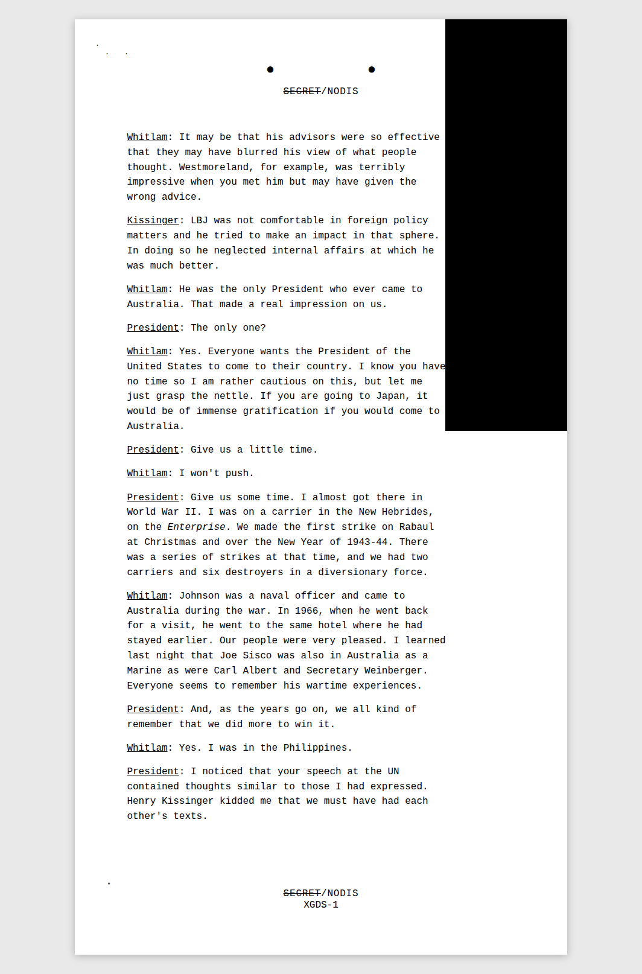.
. .
● ●
SECRET/NODIS
3
Whitlam: It may be that his advisors were so effective that they may have blurred his view of what people thought. Westmoreland, for example, was terribly impressive when you met him but may have given the wrong advice.
Kissinger: LBJ was not comfortable in foreign policy matters and he tried to make an impact in that sphere. In doing so he neglected internal affairs at which he was much better.
Whitlam: He was the only President who ever came to Australia. That made a real impression on us.
President: The only one?
Whitlam: Yes. Everyone wants the President of the United States to come to their country. I know you have no time so I am rather cautious on this, but let me just grasp the nettle. If you are going to Japan, it would be of immense gratification if you would come to Australia.
President: Give us a little time.
Whitlam: I won't push.
President: Give us some time. I almost got there in World War II. I was on a carrier in the New Hebrides, on the Enterprise. We made the first strike on Rabaul at Christmas and over the New Year of 1943-44. There was a series of strikes at that time, and we had two carriers and six destroyers in a diversionary force.
Whitlam: Johnson was a naval officer and came to Australia during the war. In 1966, when he went back for a visit, he went to the same hotel where he had stayed earlier. Our people were very pleased. I learned last night that Joe Sisco was also in Australia as a Marine as were Carl Albert and Secretary Weinberger. Everyone seems to remember his wartime experiences.
President: And, as the years go on, we all kind of remember that we did more to win it.
Whitlam: Yes. I was in the Philippines.
President: I noticed that your speech at the UN contained thoughts similar to those I had expressed. Henry Kissinger kidded me that we must have had each other's texts.
•
SECRET/NODIS XGDS-1